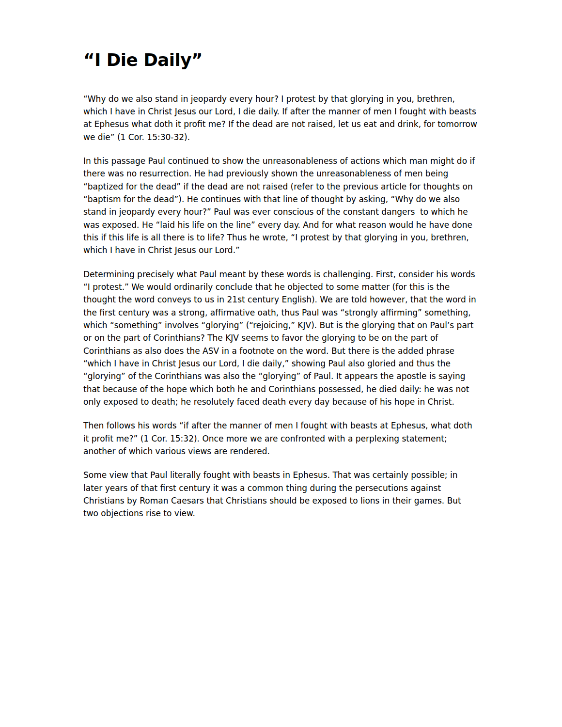“I Die Daily”
“Why do we also stand in jeopardy every hour? I protest by that glorying in you, brethren, which I have in Christ Jesus our Lord, I die daily. If after the manner of men I fought with beasts at Ephesus what doth it profit me? If the dead are not raised, let us eat and drink, for tomorrow we die” (1 Cor. 15:30-32).
In this passage Paul continued to show the unreasonableness of actions which man might do if there was no resurrection. He had previously shown the unreasonableness of men being “baptized for the dead” if the dead are not raised (refer to the previous article for thoughts on “baptism for the dead”). He continues with that line of thought by asking, “Why do we also stand in jeopardy every hour?” Paul was ever conscious of the constant dangers to which he was exposed. He “laid his life on the line” every day. And for what reason would he have done this if this life is all there is to life? Thus he wrote, “I protest by that glorying in you, brethren, which I have in Christ Jesus our Lord.”
Determining precisely what Paul meant by these words is challenging. First, consider his words “I protest.” We would ordinarily conclude that he objected to some matter (for this is the thought the word conveys to us in 21st century English). We are told however, that the word in the first century was a strong, affirmative oath, thus Paul was “strongly affirming” something, which “something” involves “glorying” (“rejoicing,” KJV). But is the glorying that on Paul’s part or on the part of Corinthians? The KJV seems to favor the glorying to be on the part of Corinthians as also does the ASV in a footnote on the word. But there is the added phrase “which I have in Christ Jesus our Lord, I die daily,” showing Paul also gloried and thus the “glorying” of the Corinthians was also the “glorying” of Paul. It appears the apostle is saying that because of the hope which both he and Corinthians possessed, he died daily: he was not only exposed to death; he resolutely faced death every day because of his hope in Christ.
Then follows his words “if after the manner of men I fought with beasts at Ephesus, what doth it profit me?” (1 Cor. 15:32). Once more we are confronted with a perplexing statement; another of which various views are rendered.
Some view that Paul literally fought with beasts in Ephesus. That was certainly possible; in later years of that first century it was a common thing during the persecutions against Christians by Roman Caesars that Christians should be exposed to lions in their games. But two objections rise to view.